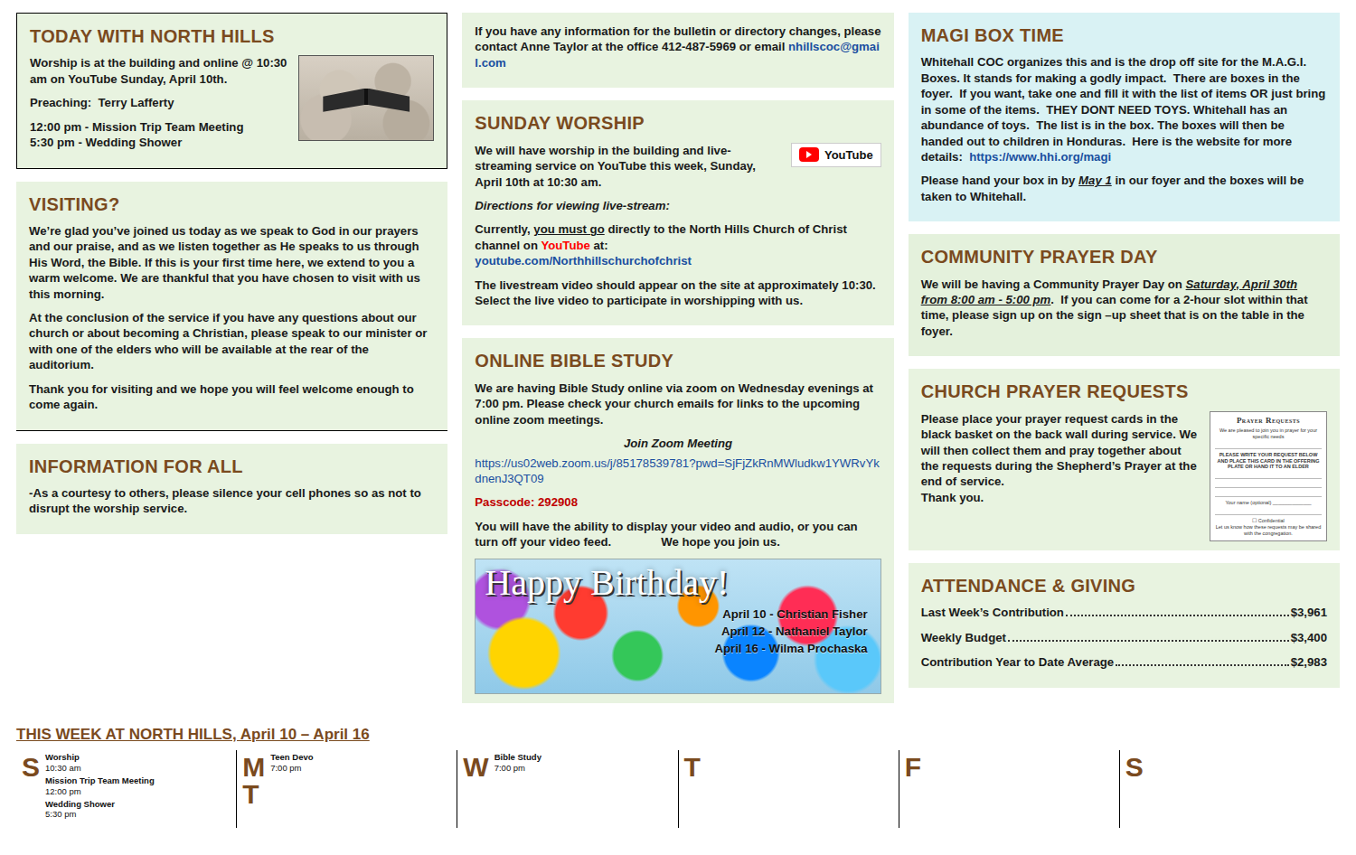Today with North Hills
Worship is at the building and online @ 10:30 am on YouTube Sunday, April 10th.
Preaching: Terry Lafferty
12:00 pm - Mission Trip Team Meeting
5:30 pm - Wedding Shower
Visiting?
We’re glad you’ve joined us today as we speak to God in our prayers and our praise, and as we listen together as He speaks to us through His Word, the Bible. If this is your first time here, we extend to you a warm welcome. We are thankful that you have chosen to visit with us this morning.
At the conclusion of the service if you have any questions about our church or about becoming a Christian, please speak to our minister or with one of the elders who will be available at the rear of the auditorium.
Thank you for visiting and we hope you will feel welcome enough to come again.
Information for All
-As a courtesy to others, please silence your cell phones so as not to disrupt the worship service.
If you have any information for the bulletin or directory changes, please contact Anne Taylor at the office 412-487-5969 or email nhillscoc@gmail.com
Sunday Worship
We will have worship in the building and live-streaming service on YouTube this week, Sunday, April 10th at 10:30 am.
YouTube
Directions for viewing live-stream:
Currently, you must go directly to the North Hills Church of Christ channel on YouTube at:
youtube.com/Northhillschurchofchrist
The livestream video should appear on the site at approximately 10:30. Select the live video to participate in worshipping with us.
Online Bible Study
We are having Bible Study online via zoom on Wednesday evenings at 7:00 pm. Please check your church emails for links to the upcoming online zoom meetings.
Join Zoom Meeting
https://us02web.zoom.us/j/85178539781?pwd=SjFjZkRnMWludkw1YWRvYkdnenJ3QT09
Passcode: 292908
You will have the ability to display your video and audio, or you can turn off your video feed. We hope you join us.
Happy Birthday!
April 10 - Christian Fisher
April 12 - Nathaniel Taylor
April 16 - Wilma Prochaska
Magi Box Time
Whitehall COC organizes this and is the drop off site for the M.A.G.I. Boxes. It stands for making a godly impact. There are boxes in the foyer. If you want, take one and fill it with the list of items OR just bring in some of the items. THEY DONT NEED TOYS. Whitehall has an abundance of toys. The list is in the box. The boxes will then be handed out to children in Honduras. Here is the website for more details: https://www.hhi.org/magi
Please hand your box in by May 1 in our foyer and the boxes will be taken to Whitehall.
Community Prayer Day
We will be having a Community Prayer Day on Saturday, April 30th from 8:00 am - 5:00 pm. If you can come for a 2-hour slot within that time, please sign up on the sign –up sheet that is on the table in the foyer.
Church Prayer Requests
Please place your prayer request cards in the black basket on the back wall during service. We will then collect them and pray together about the requests during the Shepherd’s Prayer at the end of service.
Thank you.
Prayer Requests
We are pleased to join you in prayer for your specific needs
PLEASE WRITE YOUR REQUEST BELOW AND PLACE THIS CARD IN THE OFFERING PLATE OR HAND IT TO AN ELDER
Your name (optional) ______________
☐ Confidential
Let us know how these requests may be shared with the congregation.
Attendance & Giving
Last Week’s Contribution $3,961
Weekly Budget $3,400
Contribution Year to Date Average $2,983
THIS WEEK AT NORTH HILLS, April 10 – April 16
S
Worship
10:30 am
Mission Trip Team Meeting
12:00 pm
Wedding Shower
5:30 pm
M
T
Teen Devo
7:00 pm
W
Bible Study
7:00 pm
T
F
S